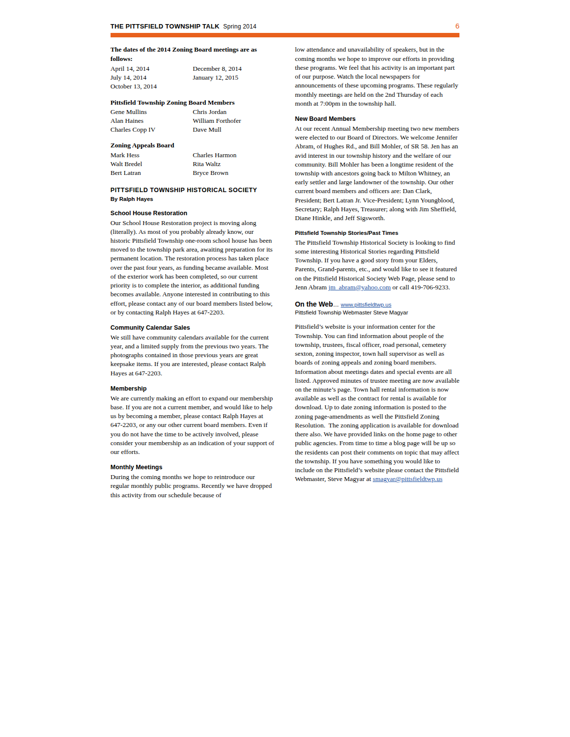THE PITTSFIELD TOWNSHIP TALK Spring 2014
6
The dates of the 2014 Zoning Board meetings are as follows:
| April 14, 2014 | December 8, 2014 |
| July 14, 2014 | January 12, 2015 |
| October 13, 2014 | |
Pittsfield Township Zoning Board Members
| Gene Mullins | Chris Jordan |
| Alan Haines | William Forthofer |
| Charles Copp IV | Dave Mull |
Zoning Appeals Board
| Mark Hess | Charles Harmon |
| Walt Bredel | Rita Waltz |
| Bert Latran | Bryce Brown |
PITTSFIELD TOWNSHIP HISTORICAL SOCIETY
By Ralph Hayes
School House Restoration
Our School House Restoration project is moving along (literally). As most of you probably already know, our historic Pittsfield Township one-room school house has been moved to the township park area, awaiting preparation for its permanent location. The restoration process has taken place over the past four years, as funding became available. Most of the exterior work has been completed, so our current priority is to complete the interior, as additional funding becomes available. Anyone interested in contributing to this effort, please contact any of our board members listed below, or by contacting Ralph Hayes at 647-2203.
Community Calendar Sales
We still have community calendars available for the current year, and a limited supply from the previous two years. The photographs contained in those previous years are great keepsake items. If you are interested, please contact Ralph Hayes at 647-2203.
Membership
We are currently making an effort to expand our membership base. If you are not a current member, and would like to help us by becoming a member, please contact Ralph Hayes at 647-2203, or any our other current board members. Even if you do not have the time to be actively involved, please consider your membership as an indication of your support of our efforts.
Monthly Meetings
During the coming months we hope to reintroduce our regular monthly public programs. Recently we have dropped this activity from our schedule because of
low attendance and unavailability of speakers, but in the coming months we hope to improve our efforts in providing these programs. We feel that his activity is an important part of our purpose. Watch the local newspapers for announcements of these upcoming programs. These regularly monthly meetings are held on the 2nd Thursday of each month at 7:00pm in the township hall.
New Board Members
At our recent Annual Membership meeting two new members were elected to our Board of Directors. We welcome Jennifer Abram, of Hughes Rd., and Bill Mohler, of SR 58. Jen has an avid interest in our township history and the welfare of our community. Bill Mohler has been a longtime resident of the township with ancestors going back to Milton Whitney, an early settler and large landowner of the township. Our other current board members and officers are: Dan Clark, President; Bert Latran Jr. Vice-President; Lynn Youngblood, Secretary; Ralph Hayes, Treasurer; along with Jim Sheffield, Diane Hinkle, and Jeff Sigsworth.
Pittsfield Township Stories/Past Times
The Pittsfield Township Historical Society is looking to find some interesting Historical Stories regarding Pittsfield Township. If you have a good story from your Elders, Parents, Grand-parents, etc., and would like to see it featured on the Pittsfield Historical Society Web Page, please send to Jenn Abram jm_abram@yahoo.com or call 419-706-9233.
On the Web… www.pittsfieldtwp.us
Pittsfield Township Webmaster Steve Magyar
Pittsfield’s website is your information center for the Township. You can find information about people of the township, trustees, fiscal officer, road personal, cemetery sexton, zoning inspector, town hall supervisor as well as boards of zoning appeals and zoning board members. Information about meetings dates and special events are all listed. Approved minutes of trustee meeting are now available on the minute’s page. Town hall rental information is now available as well as the contract for rental is available for download. Up to date zoning information is posted to the zoning page-amendments as well the Pittsfield Zoning Resolution. The zoning application is available for download there also. We have provided links on the home page to other public agencies. From time to time a blog page will be up so the residents can post their comments on topic that may affect the township. If you have something you would like to include on the Pittsfield’s website please contact the Pittsfield Webmaster, Steve Magyar at smagyar@pittsfieldtwp.us